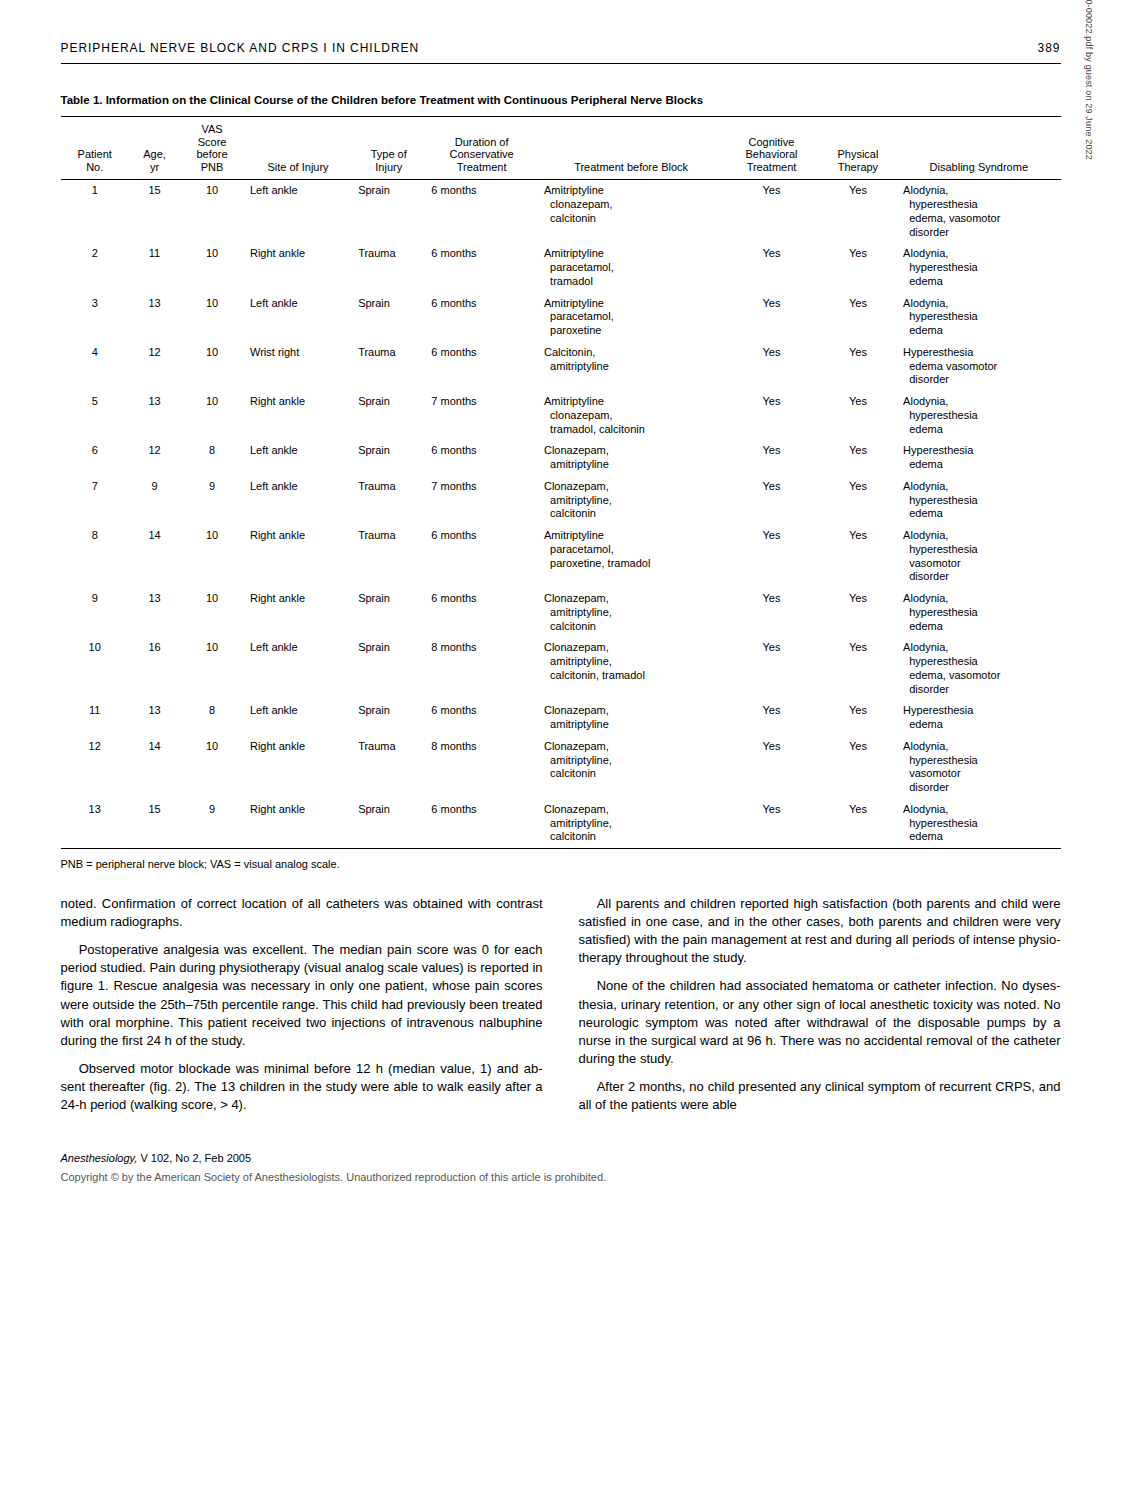Peripheral Nerve Block and CRPS I in Children 389
Downloaded from http://asa2.silverchair.com/anesthesiology/article-pdf/102/2/387/357807/0000542-200502000-00022.pdf by guest on 29 June 2022
Table 1. Information on the Clinical Course of the Children before Treatment with Continuous Peripheral Nerve Blocks
| Patient No. | Age, yr | VAS Score before PNB | Site of Injury | Type of Injury | Duration of Conservative Treatment | Treatment before Block | Cognitive Behavioral Treatment | Physical Therapy | Disabling Syndrome |
| --- | --- | --- | --- | --- | --- | --- | --- | --- | --- |
| 1 | 15 | 10 | Left ankle | Sprain | 6 months | Amitriptyline clonazepam, calcitonin | Yes | Yes | Alodynia, hyperesthesia edema, vasomotor disorder |
| 2 | 11 | 10 | Right ankle | Trauma | 6 months | Amitriptyline paracetamol, tramadol | Yes | Yes | Alodynia, hyperesthesia edema |
| 3 | 13 | 10 | Left ankle | Sprain | 6 months | Amitriptyline paracetamol, paroxetine | Yes | Yes | Alodynia, hyperesthesia edema |
| 4 | 12 | 10 | Wrist right | Trauma | 6 months | Calcitonin, amitriptyline | Yes | Yes | Hyperesthesia edema vasomotor disorder |
| 5 | 13 | 10 | Right ankle | Sprain | 7 months | Amitriptyline clonazepam, tramadol, calcitonin | Yes | Yes | Alodynia, hyperesthesia edema |
| 6 | 12 | 8 | Left ankle | Sprain | 6 months | Clonazepam, amitriptyline | Yes | Yes | Hyperesthesia edema |
| 7 | 9 | 9 | Left ankle | Trauma | 7 months | Clonazepam, amitriptyline, calcitonin | Yes | Yes | Alodynia, hyperesthesia edema |
| 8 | 14 | 10 | Right ankle | Trauma | 6 months | Amitriptyline paracetamol, paroxetine, tramadol | Yes | Yes | Alodynia, hyperesthesia vasomotor disorder |
| 9 | 13 | 10 | Right ankle | Sprain | 6 months | Clonazepam, amitriptyline, calcitonin | Yes | Yes | Alodynia, hyperesthesia edema |
| 10 | 16 | 10 | Left ankle | Sprain | 8 months | Clonazepam, amitriptyline, calcitonin, tramadol | Yes | Yes | Alodynia, hyperesthesia edema, vasomotor disorder |
| 11 | 13 | 8 | Left ankle | Sprain | 6 months | Clonazepam, amitriptyline | Yes | Yes | Hyperesthesia edema |
| 12 | 14 | 10 | Right ankle | Trauma | 8 months | Clonazepam, amitriptyline, calcitonin | Yes | Yes | Alodynia, hyperesthesia vasomotor disorder |
| 13 | 15 | 9 | Right ankle | Sprain | 6 months | Clonazepam, amitriptyline, calcitonin | Yes | Yes | Alodynia, hyperesthesia edema |
PNB = peripheral nerve block; VAS = visual analog scale.
noted. Confirmation of correct location of all catheters was obtained with contrast medium radiographs.
Postoperative analgesia was excellent. The median pain score was 0 for each period studied. Pain during physiotherapy (visual analog scale values) is reported in figure 1. Rescue analgesia was necessary in only one patient, whose pain scores were outside the 25th–75th percentile range. This child had previously been treated with oral morphine. This patient received two injections of intravenous nalbuphine during the first 24 h of the study.
Observed motor blockade was minimal before 12 h (median value, 1) and absent thereafter (fig. 2). The 13 children in the study were able to walk easily after a 24-h period (walking score, > 4).
All parents and children reported high satisfaction (both parents and child were satisfied in one case, and in the other cases, both parents and children were very satisfied) with the pain management at rest and during all periods of intense physiotherapy throughout the study.
None of the children had associated hematoma or catheter infection. No dysesthesia, urinary retention, or any other sign of local anesthetic toxicity was noted. No neurologic symptom was noted after withdrawal of the disposable pumps by a nurse in the surgical ward at 96 h. There was no accidental removal of the catheter during the study.
After 2 months, no child presented any clinical symptom of recurrent CRPS, and all of the patients were able
Anesthesiology, V 102, No 2, Feb 2005
Copyright © by the American Society of Anesthesiologists. Unauthorized reproduction of this article is prohibited.